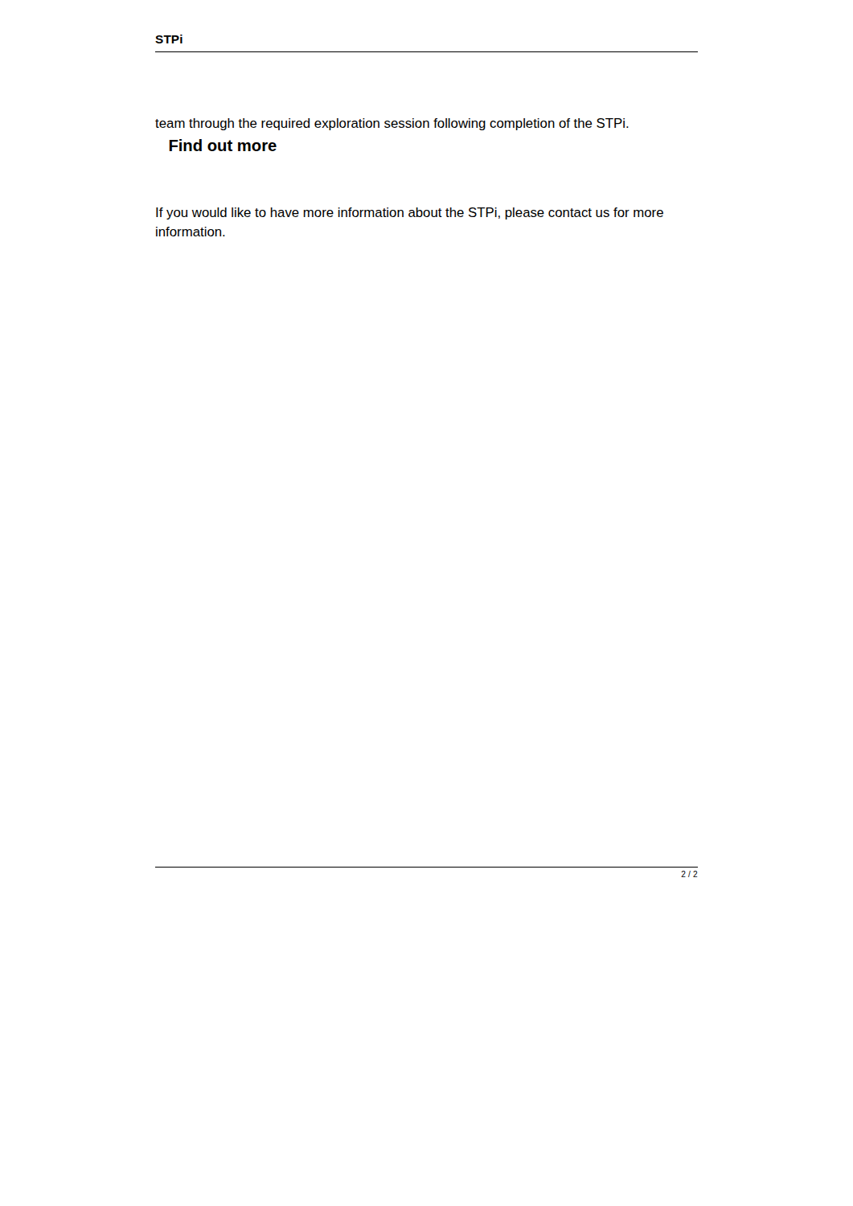STPi
team through the required exploration session following completion of the STPi.
Find out more
If you would like to have more information about the STPi, please contact us for more information.
2 / 2